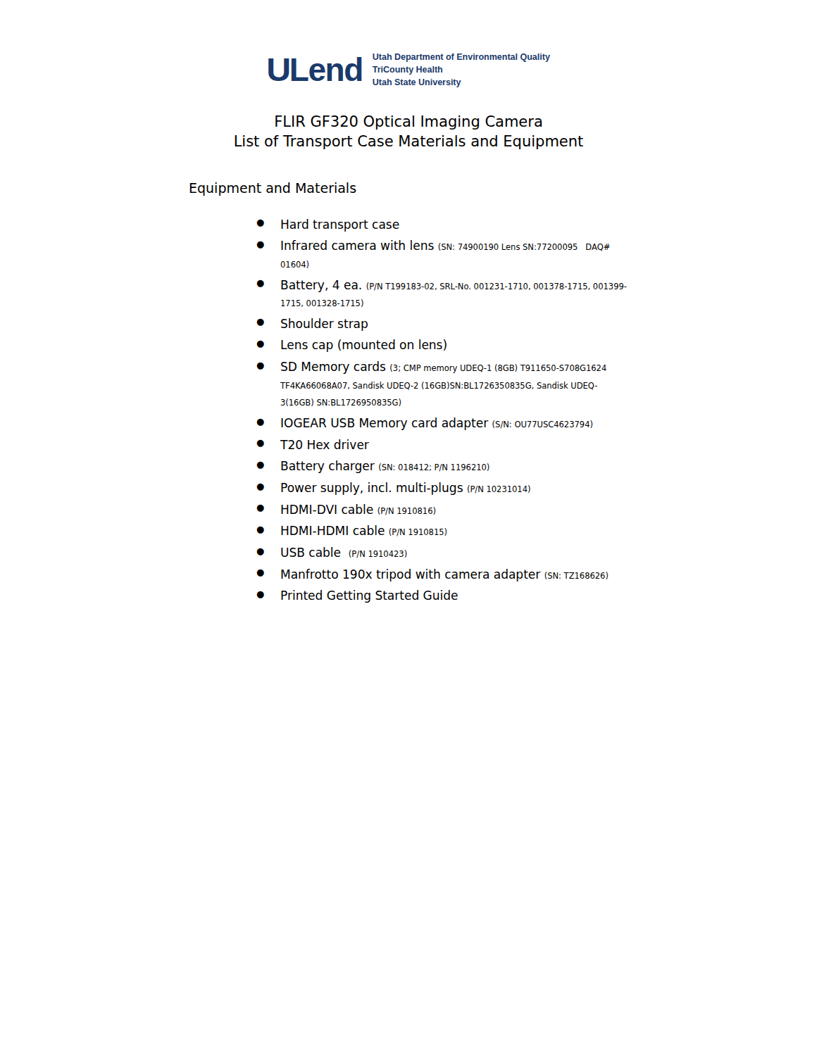ULend
Utah Department of Environmental Quality
TriCounty Health
Utah State University
FLIR GF320 Optical Imaging Camera
List of Transport Case Materials and Equipment
Equipment and Materials
Hard transport case
Infrared camera with lens (SN: 74900190 Lens SN:77200095 DAQ# 01604)
Battery, 4 ea. (P/N T199183-02, SRL-No. 001231-1710, 001378-1715, 001399-1715, 001328-1715)
Shoulder strap
Lens cap (mounted on lens)
SD Memory cards (3; CMP memory UDEQ-1 (8GB) T911650-S708G1624 TF4KA66068A07, Sandisk UDEQ-2 (16GB)SN:BL1726350835G, Sandisk UDEQ-3(16GB) SN:BL1726950835G)
IOGEAR USB Memory card adapter (S/N: OU77USC4623794)
T20 Hex driver
Battery charger (SN: 018412; P/N 1196210)
Power supply, incl. multi-plugs (P/N 10231014)
HDMI-DVI cable (P/N 1910816)
HDMI-HDMI cable (P/N 1910815)
USB cable (P/N 1910423)
Manfrotto 190x tripod with camera adapter (SN: TZ168626)
Printed Getting Started Guide